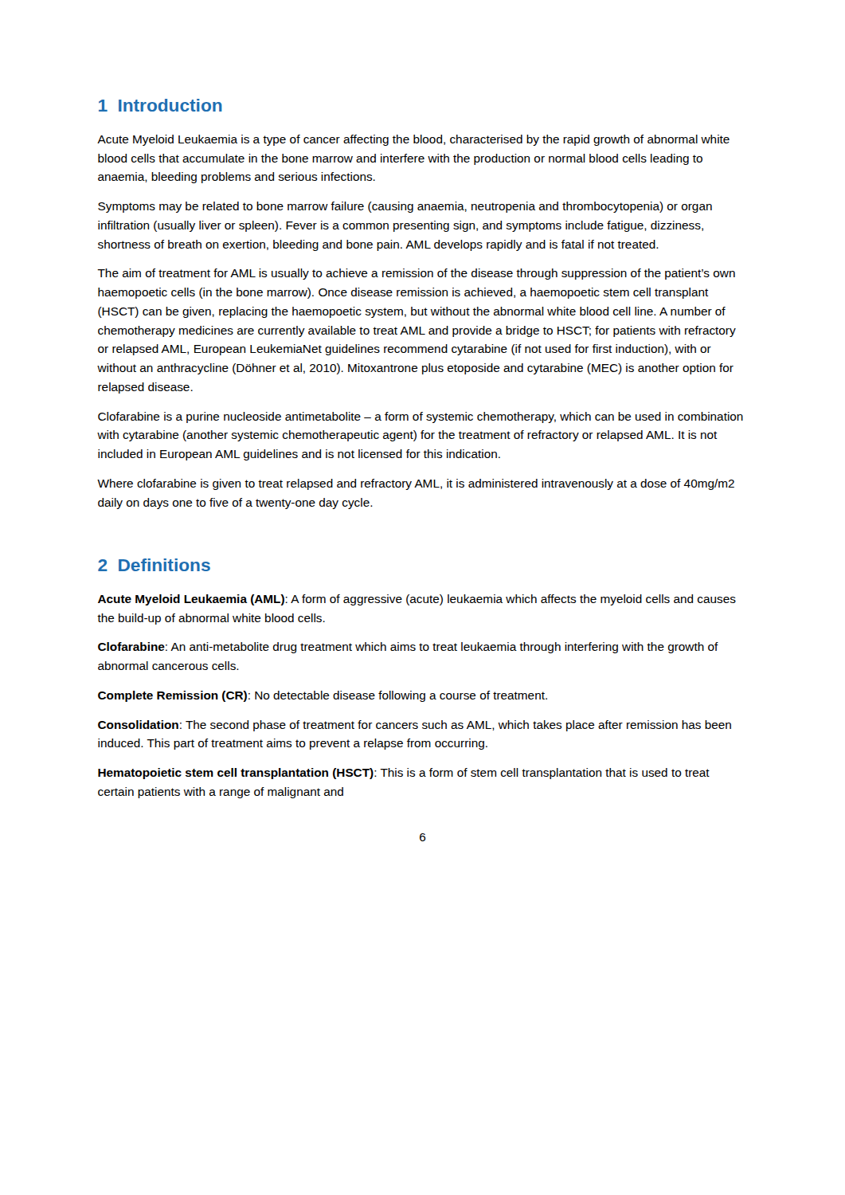1 Introduction
Acute Myeloid Leukaemia is a type of cancer affecting the blood, characterised by the rapid growth of abnormal white blood cells that accumulate in the bone marrow and interfere with the production or normal blood cells leading to anaemia, bleeding problems and serious infections.
Symptoms may be related to bone marrow failure (causing anaemia, neutropenia and thrombocytopenia) or organ infiltration (usually liver or spleen). Fever is a common presenting sign, and symptoms include fatigue, dizziness, shortness of breath on exertion, bleeding and bone pain. AML develops rapidly and is fatal if not treated.
The aim of treatment for AML is usually to achieve a remission of the disease through suppression of the patient’s own haemopoetic cells (in the bone marrow). Once disease remission is achieved, a haemopoetic stem cell transplant (HSCT) can be given, replacing the haemopoetic system, but without the abnormal white blood cell line. A number of chemotherapy medicines are currently available to treat AML and provide a bridge to HSCT; for patients with refractory or relapsed AML, European LeukemiaNet guidelines recommend cytarabine (if not used for first induction), with or without an anthracycline (Döhner et al, 2010). Mitoxantrone plus etoposide and cytarabine (MEC) is another option for relapsed disease.
Clofarabine is a purine nucleoside antimetabolite – a form of systemic chemotherapy, which can be used in combination with cytarabine (another systemic chemotherapeutic agent) for the treatment of refractory or relapsed AML. It is not included in European AML guidelines and is not licensed for this indication.
Where clofarabine is given to treat relapsed and refractory AML, it is administered intravenously at a dose of 40mg/m2 daily on days one to five of a twenty-one day cycle.
2 Definitions
Acute Myeloid Leukaemia (AML): A form of aggressive (acute) leukaemia which affects the myeloid cells and causes the build-up of abnormal white blood cells.
Clofarabine: An anti-metabolite drug treatment which aims to treat leukaemia through interfering with the growth of abnormal cancerous cells.
Complete Remission (CR): No detectable disease following a course of treatment.
Consolidation: The second phase of treatment for cancers such as AML, which takes place after remission has been induced. This part of treatment aims to prevent a relapse from occurring.
Hematopoietic stem cell transplantation (HSCT): This is a form of stem cell transplantation that is used to treat certain patients with a range of malignant and
6